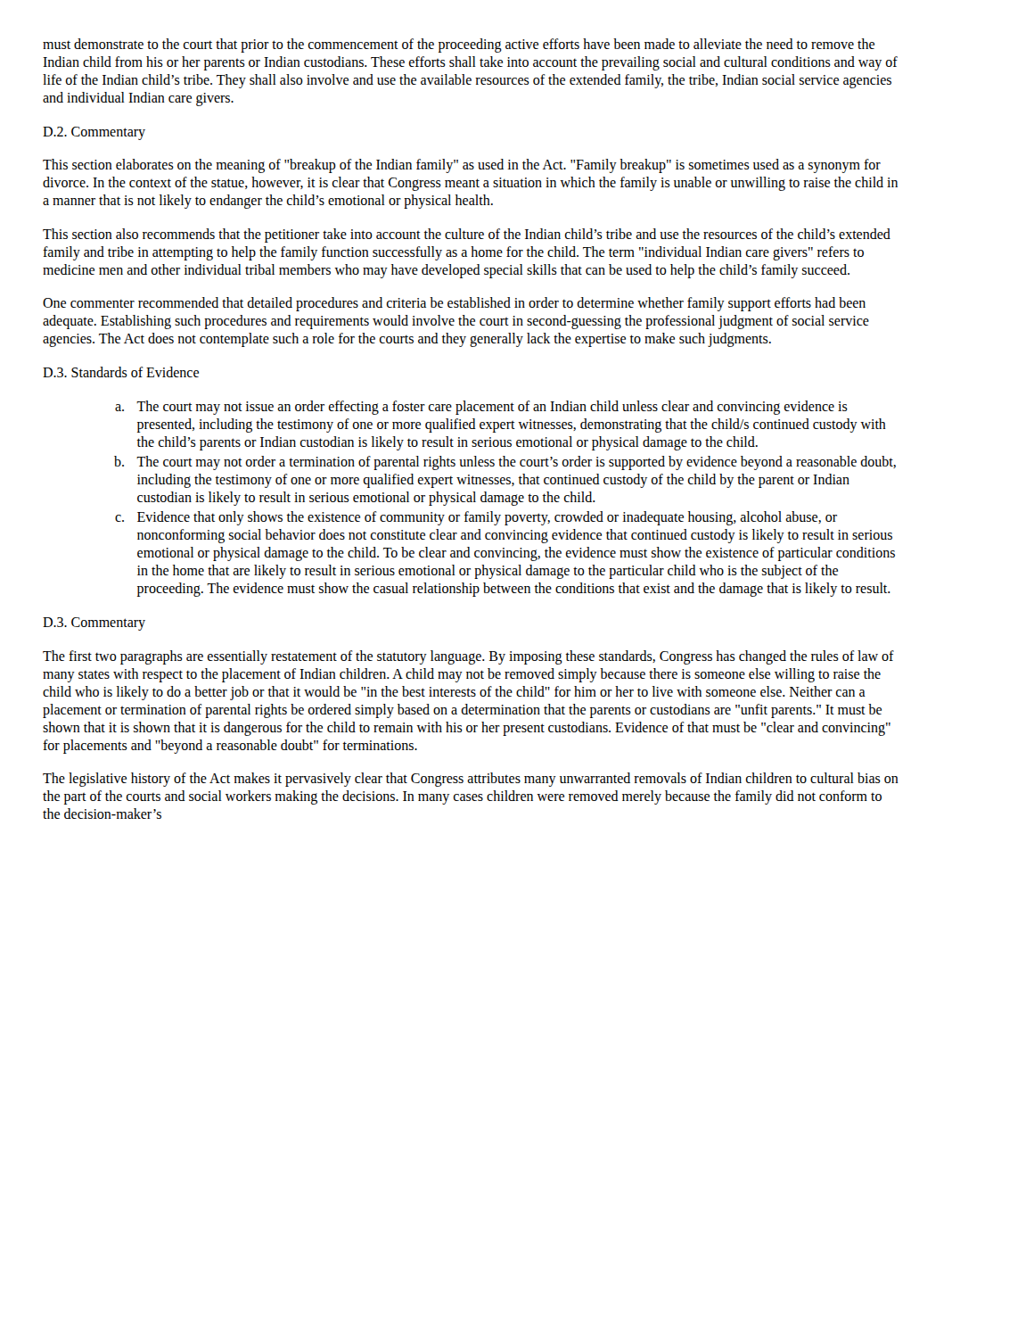must demonstrate to the court that prior to the commencement of the proceeding active efforts have been made to alleviate the need to remove the Indian child from his or her parents or Indian custodians. These efforts shall take into account the prevailing social and cultural conditions and way of life of the Indian child’s tribe. They shall also involve and use the available resources of the extended family, the tribe, Indian social service agencies and individual Indian care givers.
D.2. Commentary
This section elaborates on the meaning of "breakup of the Indian family" as used in the Act. "Family breakup" is sometimes used as a synonym for divorce. In the context of the statue, however, it is clear that Congress meant a situation in which the family is unable or unwilling to raise the child in a manner that is not likely to endanger the child’s emotional or physical health.
This section also recommends that the petitioner take into account the culture of the Indian child’s tribe and use the resources of the child’s extended family and tribe in attempting to help the family function successfully as a home for the child. The term "individual Indian care givers" refers to medicine men and other individual tribal members who may have developed special skills that can be used to help the child’s family succeed.
One commenter recommended that detailed procedures and criteria be established in order to determine whether family support efforts had been adequate. Establishing such procedures and requirements would involve the court in second-guessing the professional judgment of social service agencies. The Act does not contemplate such a role for the courts and they generally lack the expertise to make such judgments.
D.3. Standards of Evidence
The court may not issue an order effecting a foster care placement of an Indian child unless clear and convincing evidence is presented, including the testimony of one or more qualified expert witnesses, demonstrating that the child/s continued custody with the child’s parents or Indian custodian is likely to result in serious emotional or physical damage to the child.
The court may not order a termination of parental rights unless the court’s order is supported by evidence beyond a reasonable doubt, including the testimony of one or more qualified expert witnesses, that continued custody of the child by the parent or Indian custodian is likely to result in serious emotional or physical damage to the child.
Evidence that only shows the existence of community or family poverty, crowded or inadequate housing, alcohol abuse, or nonconforming social behavior does not constitute clear and convincing evidence that continued custody is likely to result in serious emotional or physical damage to the child. To be clear and convincing, the evidence must show the existence of particular conditions in the home that are likely to result in serious emotional or physical damage to the particular child who is the subject of the proceeding. The evidence must show the casual relationship between the conditions that exist and the damage that is likely to result.
D.3. Commentary
The first two paragraphs are essentially restatement of the statutory language. By imposing these standards, Congress has changed the rules of law of many states with respect to the placement of Indian children. A child may not be removed simply because there is someone else willing to raise the child who is likely to do a better job or that it would be "in the best interests of the child" for him or her to live with someone else. Neither can a placement or termination of parental rights be ordered simply based on a determination that the parents or custodians are "unfit parents." It must be shown that it is shown that it is dangerous for the child to remain with his or her present custodians. Evidence of that must be "clear and convincing" for placements and "beyond a reasonable doubt" for terminations.
The legislative history of the Act makes it pervasively clear that Congress attributes many unwarranted removals of Indian children to cultural bias on the part of the courts and social workers making the decisions. In many cases children were removed merely because the family did not conform to the decision-maker’s